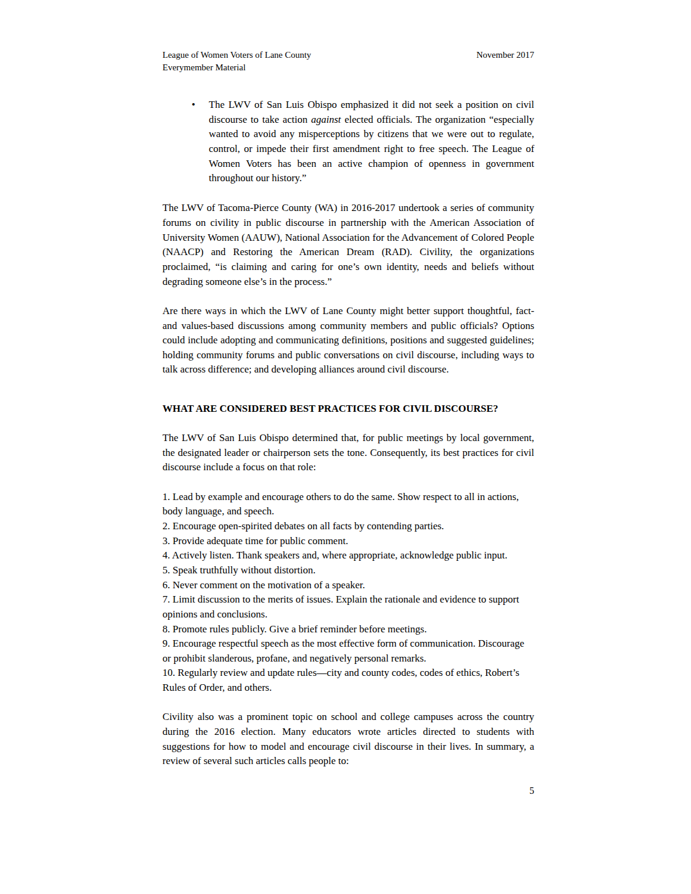League of Women Voters of Lane County
Everymember Material
November 2017
The LWV of San Luis Obispo emphasized it did not seek a position on civil discourse to take action against elected officials. The organization “especially wanted to avoid any misperceptions by citizens that we were out to regulate, control, or impede their first amendment right to free speech. The League of Women Voters has been an active champion of openness in government throughout our history.”
The LWV of Tacoma-Pierce County (WA) in 2016-2017 undertook a series of community forums on civility in public discourse in partnership with the American Association of University Women (AAUW), National Association for the Advancement of Colored People (NAACP) and Restoring the American Dream (RAD). Civility, the organizations proclaimed, “is claiming and caring for one’s own identity, needs and beliefs without degrading someone else’s in the process.”
Are there ways in which the LWV of Lane County might better support thoughtful, fact- and values-based discussions among community members and public officials? Options could include adopting and communicating definitions, positions and suggested guidelines; holding community forums and public conversations on civil discourse, including ways to talk across difference; and developing alliances around civil discourse.
WHAT ARE CONSIDERED BEST PRACTICES FOR CIVIL DISCOURSE?
The LWV of San Luis Obispo determined that, for public meetings by local government, the designated leader or chairperson sets the tone. Consequently, its best practices for civil discourse include a focus on that role:
1. Lead by example and encourage others to do the same. Show respect to all in actions, body language, and speech.
2. Encourage open-spirited debates on all facts by contending parties.
3. Provide adequate time for public comment.
4. Actively listen. Thank speakers and, where appropriate, acknowledge public input.
5. Speak truthfully without distortion.
6. Never comment on the motivation of a speaker.
7. Limit discussion to the merits of issues. Explain the rationale and evidence to support opinions and conclusions.
8. Promote rules publicly. Give a brief reminder before meetings.
9. Encourage respectful speech as the most effective form of communication. Discourage or prohibit slanderous, profane, and negatively personal remarks.
10. Regularly review and update rules—city and county codes, codes of ethics, Robert’s Rules of Order, and others.
Civility also was a prominent topic on school and college campuses across the country during the 2016 election. Many educators wrote articles directed to students with suggestions for how to model and encourage civil discourse in their lives. In summary, a review of several such articles calls people to:
5